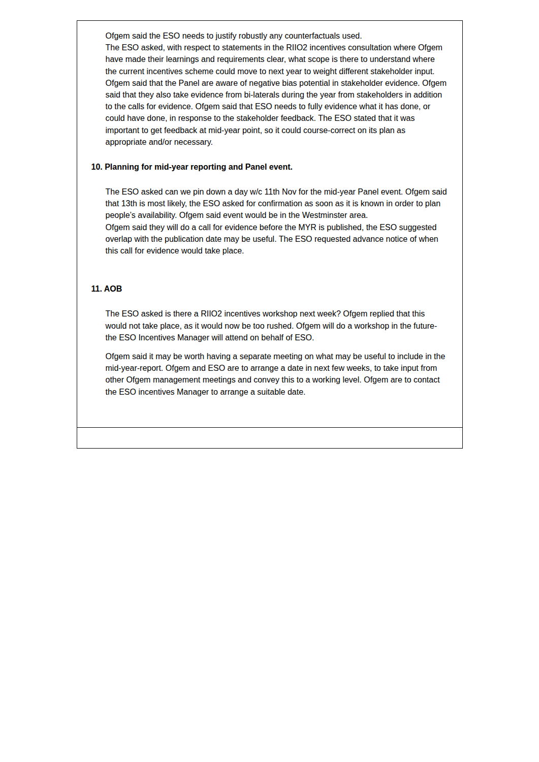Ofgem said the ESO needs to justify robustly any counterfactuals used.
The ESO asked, with respect to statements in the RIIO2 incentives consultation where Ofgem have made their learnings and requirements clear, what scope is there to understand where the current incentives scheme could move to next year to weight different stakeholder input. Ofgem said that the Panel are aware of negative bias potential in stakeholder evidence. Ofgem said that they also take evidence from bi-laterals during the year from stakeholders in addition to the calls for evidence. Ofgem said that ESO needs to fully evidence what it has done, or could have done, in response to the stakeholder feedback. The ESO stated that it was important to get feedback at mid-year point, so it could course-correct on its plan as appropriate and/or necessary.
10. Planning for mid-year reporting and Panel event.
The ESO asked can we pin down a day w/c 11th Nov for the mid-year Panel event. Ofgem said that 13th is most likely, the ESO asked for confirmation as soon as it is known in order to plan people’s availability. Ofgem said event would be in the Westminster area.
Ofgem said they will do a call for evidence before the MYR is published, the ESO suggested overlap with the publication date may be useful. The ESO requested advance notice of when this call for evidence would take place.
11. AOB
The ESO asked is there a RIIO2 incentives workshop next week? Ofgem replied that this would not take place, as it would now be too rushed. Ofgem will do a workshop in the future- the ESO Incentives Manager will attend on behalf of ESO.
Ofgem said it may be worth having a separate meeting on what may be useful to include in the mid-year-report. Ofgem and ESO are to arrange a date in next few weeks, to take input from other Ofgem management meetings and convey this to a working level. Ofgem are to contact the ESO incentives Manager to arrange a suitable date.